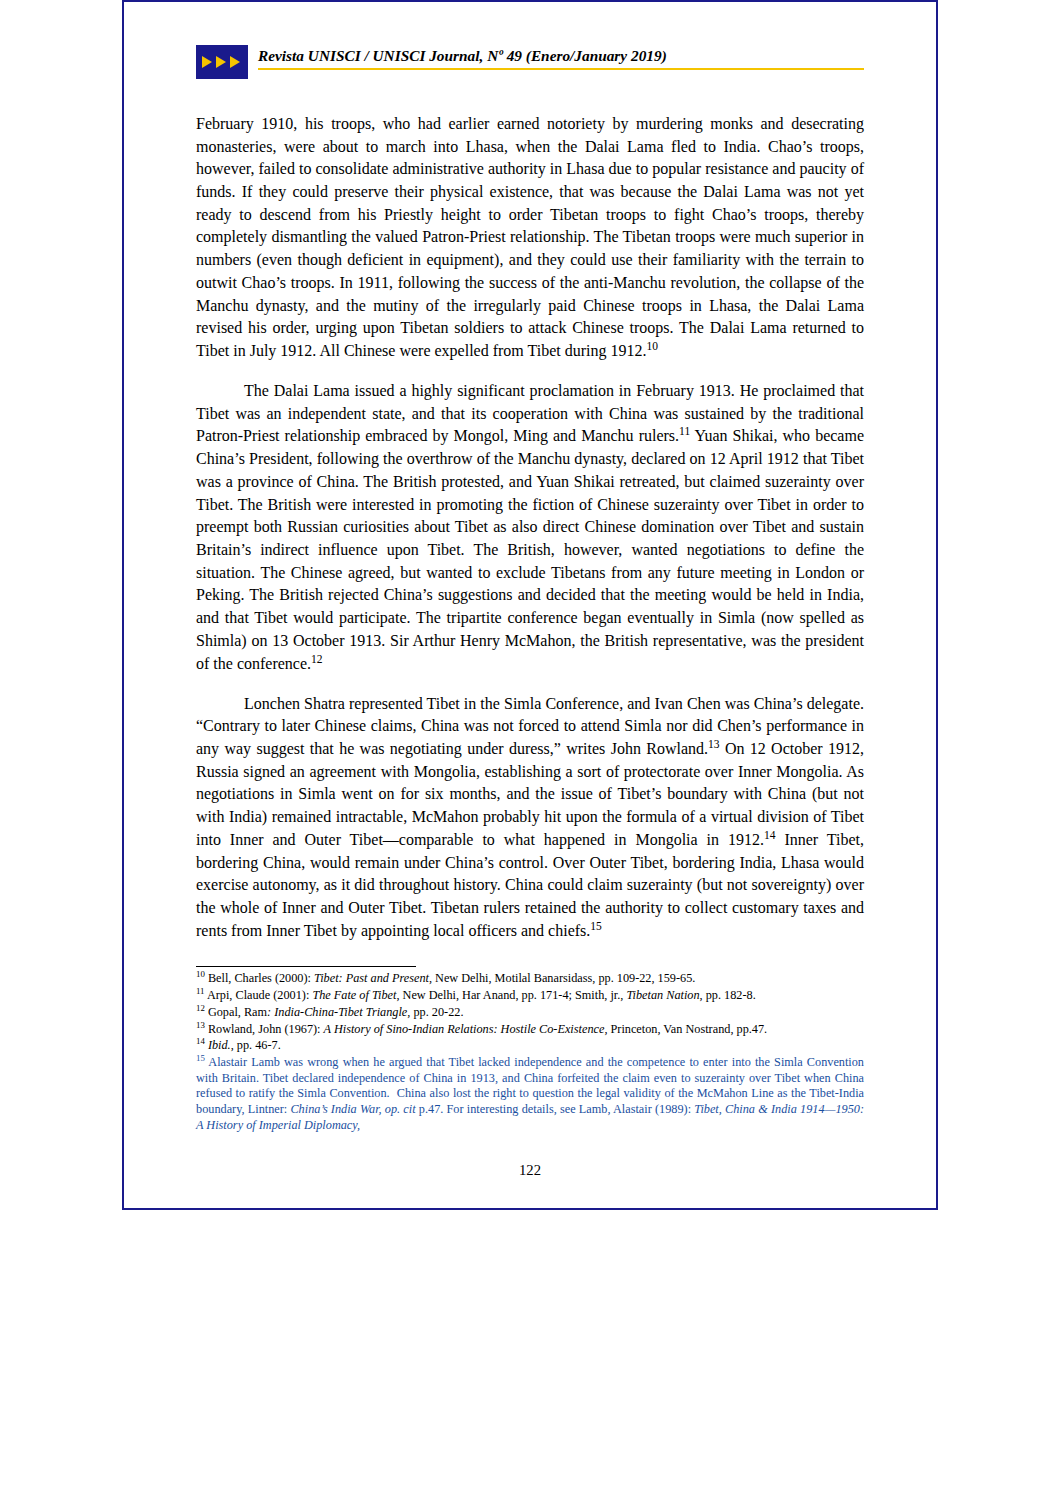Revista UNISCI / UNISCI Journal, Nº 49 (Enero/January 2019)
February 1910, his troops, who had earlier earned notoriety by murdering monks and desecrating monasteries, were about to march into Lhasa, when the Dalai Lama fled to India. Chao’s troops, however, failed to consolidate administrative authority in Lhasa due to popular resistance and paucity of funds. If they could preserve their physical existence, that was because the Dalai Lama was not yet ready to descend from his Priestly height to order Tibetan troops to fight Chao’s troops, thereby completely dismantling the valued Patron-Priest relationship. The Tibetan troops were much superior in numbers (even though deficient in equipment), and they could use their familiarity with the terrain to outwit Chao’s troops. In 1911, following the success of the anti-Manchu revolution, the collapse of the Manchu dynasty, and the mutiny of the irregularly paid Chinese troops in Lhasa, the Dalai Lama revised his order, urging upon Tibetan soldiers to attack Chinese troops. The Dalai Lama returned to Tibet in July 1912. All Chinese were expelled from Tibet during 1912.10
The Dalai Lama issued a highly significant proclamation in February 1913. He proclaimed that Tibet was an independent state, and that its cooperation with China was sustained by the traditional Patron-Priest relationship embraced by Mongol, Ming and Manchu rulers.11 Yuan Shikai, who became China’s President, following the overthrow of the Manchu dynasty, declared on 12 April 1912 that Tibet was a province of China. The British protested, and Yuan Shikai retreated, but claimed suzerainty over Tibet. The British were interested in promoting the fiction of Chinese suzerainty over Tibet in order to preempt both Russian curiosities about Tibet as also direct Chinese domination over Tibet and sustain Britain’s indirect influence upon Tibet. The British, however, wanted negotiations to define the situation. The Chinese agreed, but wanted to exclude Tibetans from any future meeting in London or Peking. The British rejected China’s suggestions and decided that the meeting would be held in India, and that Tibet would participate. The tripartite conference began eventually in Simla (now spelled as Shimla) on 13 October 1913. Sir Arthur Henry McMahon, the British representative, was the president of the conference.12
Lonchen Shatra represented Tibet in the Simla Conference, and Ivan Chen was China’s delegate. “Contrary to later Chinese claims, China was not forced to attend Simla nor did Chen’s performance in any way suggest that he was negotiating under duress,” writes John Rowland.13 On 12 October 1912, Russia signed an agreement with Mongolia, establishing a sort of protectorate over Inner Mongolia. As negotiations in Simla went on for six months, and the issue of Tibet’s boundary with China (but not with India) remained intractable, McMahon probably hit upon the formula of a virtual division of Tibet into Inner and Outer Tibet—comparable to what happened in Mongolia in 1912.14 Inner Tibet, bordering China, would remain under China’s control. Over Outer Tibet, bordering India, Lhasa would exercise autonomy, as it did throughout history. China could claim suzerainty (but not sovereignty) over the whole of Inner and Outer Tibet. Tibetan rulers retained the authority to collect customary taxes and rents from Inner Tibet by appointing local officers and chiefs.15
10 Bell, Charles (2000): Tibet: Past and Present, New Delhi, Motilal Banarsidass, pp. 109-22, 159-65.
11 Arpi, Claude (2001): The Fate of Tibet, New Delhi, Har Anand, pp. 171-4; Smith, jr., Tibetan Nation, pp. 182-8.
12 Gopal, Ram: India-China-Tibet Triangle, pp. 20-22.
13 Rowland, John (1967): A History of Sino-Indian Relations: Hostile Co-Existence, Princeton, Van Nostrand, pp.47.
14 Ibid., pp. 46-7.
15 Alastair Lamb was wrong when he argued that Tibet lacked independence and the competence to enter into the Simla Convention with Britain. Tibet declared independence of China in 1913, and China forfeited the claim even to suzerainty over Tibet when China refused to ratify the Simla Convention. China also lost the right to question the legal validity of the McMahon Line as the Tibet-India boundary, Lintner: China’s India War, op. cit p.47. For interesting details, see Lamb, Alastair (1989): Tibet, China & India 1914—1950: A History of Imperial Diplomacy,
122